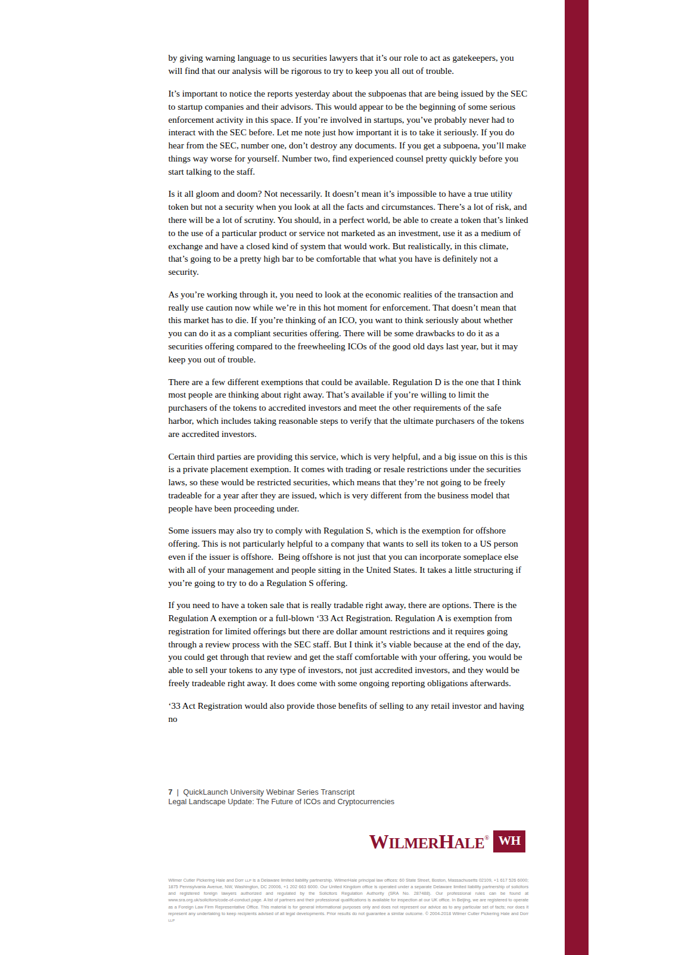by giving warning language to us securities lawyers that it’s our role to act as gatekeepers, you will find that our analysis will be rigorous to try to keep you all out of trouble.
It’s important to notice the reports yesterday about the subpoenas that are being issued by the SEC to startup companies and their advisors. This would appear to be the beginning of some serious enforcement activity in this space. If you’re involved in startups, you’ve probably never had to interact with the SEC before. Let me note just how important it is to take it seriously. If you do hear from the SEC, number one, don’t destroy any documents. If you get a subpoena, you’ll make things way worse for yourself. Number two, find experienced counsel pretty quickly before you start talking to the staff.
Is it all gloom and doom? Not necessarily. It doesn’t mean it’s impossible to have a true utility token but not a security when you look at all the facts and circumstances. There’s a lot of risk, and there will be a lot of scrutiny. You should, in a perfect world, be able to create a token that’s linked to the use of a particular product or service not marketed as an investment, use it as a medium of exchange and have a closed kind of system that would work. But realistically, in this climate, that’s going to be a pretty high bar to be comfortable that what you have is definitely not a security.
As you’re working through it, you need to look at the economic realities of the transaction and really use caution now while we’re in this hot moment for enforcement. That doesn’t mean that this market has to die. If you’re thinking of an ICO, you want to think seriously about whether you can do it as a compliant securities offering. There will be some drawbacks to do it as a securities offering compared to the freewheeling ICOs of the good old days last year, but it may keep you out of trouble.
There are a few different exemptions that could be available. Regulation D is the one that I think most people are thinking about right away. That’s available if you’re willing to limit the purchasers of the tokens to accredited investors and meet the other requirements of the safe harbor, which includes taking reasonable steps to verify that the ultimate purchasers of the tokens are accredited investors.
Certain third parties are providing this service, which is very helpful, and a big issue on this is this is a private placement exemption. It comes with trading or resale restrictions under the securities laws, so these would be restricted securities, which means that they’re not going to be freely tradeable for a year after they are issued, which is very different from the business model that people have been proceeding under.
Some issuers may also try to comply with Regulation S, which is the exemption for offshore offering. This is not particularly helpful to a company that wants to sell its token to a US person even if the issuer is offshore. Being offshore is not just that you can incorporate someplace else with all of your management and people sitting in the United States. It takes a little structuring if you’re going to try to do a Regulation S offering.
If you need to have a token sale that is really tradable right away, there are options. There is the Regulation A exemption or a full-blown ‘33 Act Registration. Regulation A is exemption from registration for limited offerings but there are dollar amount restrictions and it requires going through a review process with the SEC staff. But I think it’s viable because at the end of the day, you could get through that review and get the staff comfortable with your offering, you would be able to sell your tokens to any type of investors, not just accredited investors, and they would be freely tradeable right away. It does come with some ongoing reporting obligations afterwards.
‘33 Act Registration would also provide those benefits of selling to any retail investor and having no
7 | QuickLaunch University Webinar Series Transcript
Legal Landscape Update: The Future of ICOs and Cryptocurrencies
WILMERHALE®WH
Wilmer Cutler Pickering Hale and Dorr LLP is a Delaware limited liability partnership. WilmerHale principal law offices: 60 State Street, Boston, Massachusetts 02109, +1 617 526 6000; 1875 Pennsylvania Avenue, NW, Washington, DC 20006, +1 202 663 6000. Our United Kingdom office is operated under a separate Delaware limited liability partnership of solicitors and registered foreign lawyers authorized and regulated by the Solicitors Regulation Authority (SRA No. 287488). Our professional rules can be found at www.sra.org.uk/solicitors/code-of-conduct.page. A list of partners and their professional qualifications is available for inspection at our UK office. In Beijing, we are registered to operate as a Foreign Law Firm Representative Office. This material is for general informational purposes only and does not represent our advice as to any particular set of facts; nor does it represent any undertaking to keep recipients advised of all legal developments. Prior results do not guarantee a similar outcome. © 2004-2018 Wilmer Cutler Pickering Hale and Dorr LLP